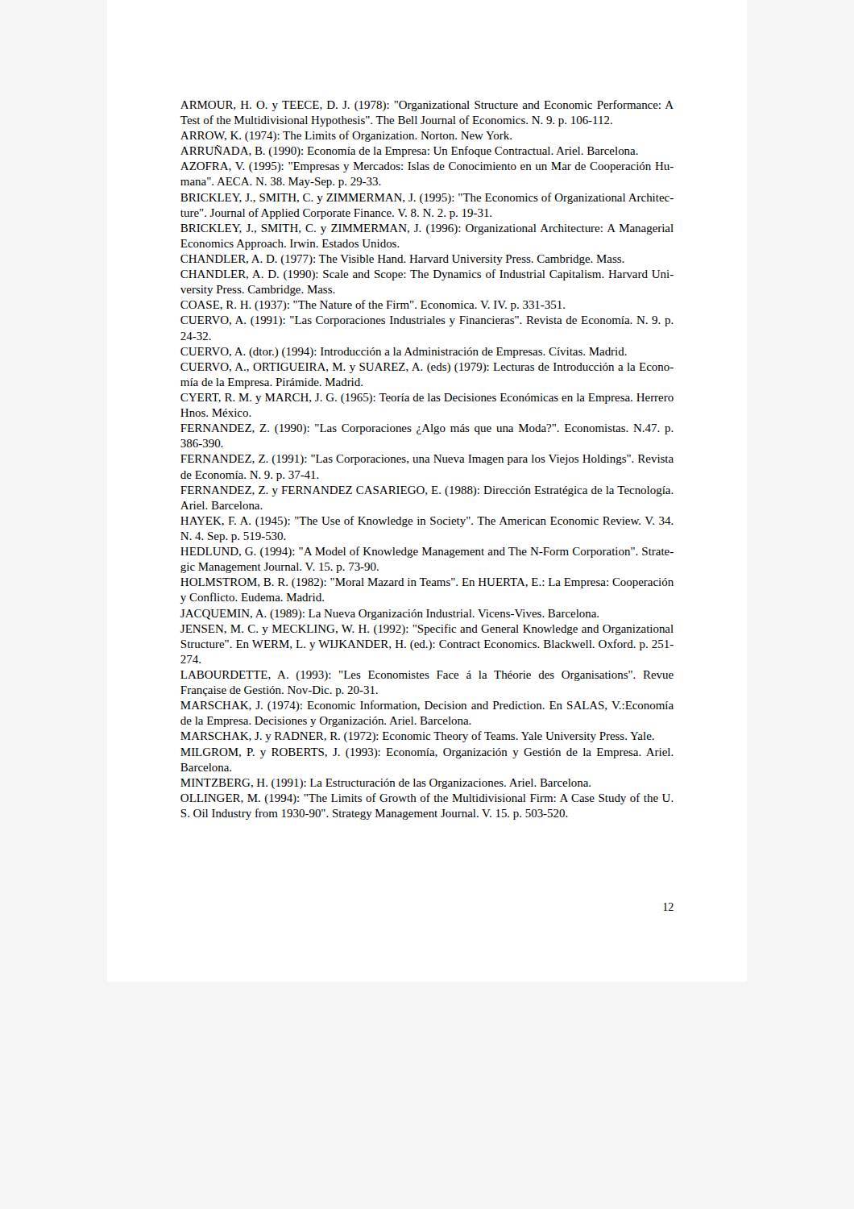ARMOUR, H. O. y TEECE, D. J. (1978): "Organizational Structure and Economic Performance: A Test of the Multidivisional Hypothesis". The Bell Journal of Economics. N. 9. p. 106-112.
ARROW, K. (1974): The Limits of Organization. Norton. New York.
ARRUÑADA, B. (1990): Economía de la Empresa: Un Enfoque Contractual. Ariel. Barcelona.
AZOFRA, V. (1995): "Empresas y Mercados: Islas de Conocimiento en un Mar de Cooperación Humana". AECA. N. 38. May-Sep. p. 29-33.
BRICKLEY, J., SMITH, C. y ZIMMERMAN, J. (1995): "The Economics of Organizational Architecture". Journal of Applied Corporate Finance. V. 8. N. 2. p. 19-31.
BRICKLEY, J., SMITH, C. y ZIMMERMAN, J. (1996): Organizational Architecture: A Managerial Economics Approach. Irwin. Estados Unidos.
CHANDLER, A. D. (1977): The Visible Hand. Harvard University Press. Cambridge. Mass.
CHANDLER, A. D. (1990): Scale and Scope: The Dynamics of Industrial Capitalism. Harvard University Press. Cambridge. Mass.
COASE, R. H. (1937): "The Nature of the Firm". Economica. V. IV. p. 331-351.
CUERVO, A. (1991): "Las Corporaciones Industriales y Financieras". Revista de Economía. N. 9. p. 24-32.
CUERVO, A. (dtor.) (1994): Introducción a la Administración de Empresas. Cívitas. Madrid.
CUERVO, A., ORTIGUEIRA, M. y SUAREZ, A. (eds) (1979): Lecturas de Introducción a la Economía de la Empresa. Pirámide. Madrid.
CYERT, R. M. y MARCH, J. G. (1965): Teoría de las Decisiones Económicas en la Empresa. Herrero Hnos. México.
FERNANDEZ, Z. (1990): "Las Corporaciones ¿Algo más que una Moda?". Economistas. N.47. p. 386-390.
FERNANDEZ, Z. (1991): "Las Corporaciones, una Nueva Imagen para los Viejos Holdings". Revista de Economía. N. 9. p. 37-41.
FERNANDEZ, Z. y FERNANDEZ CASARIEGO, E. (1988): Dirección Estratégica de la Tecnología. Ariel. Barcelona.
HAYEK, F. A. (1945): "The Use of Knowledge in Society". The American Economic Review. V. 34. N. 4. Sep. p. 519-530.
HEDLUND, G. (1994): "A Model of Knowledge Management and The N-Form Corporation". Strategic Management Journal. V. 15. p. 73-90.
HOLMSTROM, B. R. (1982): "Moral Mazard in Teams". En HUERTA, E.: La Empresa: Cooperación y Conflicto. Eudema. Madrid.
JACQUEMIN, A. (1989): La Nueva Organización Industrial. Vicens-Vives. Barcelona.
JENSEN, M. C. y MECKLING, W. H. (1992): "Specific and General Knowledge and Organizational Structure". En WERM, L. y WIJKANDER, H. (ed.): Contract Economics. Blackwell. Oxford. p. 251-274.
LABOURDETTE, A. (1993): "Les Economistes Face á la Théorie des Organisations". Revue Française de Gestión. Nov-Dic. p. 20-31.
MARSCHAK, J. (1974): Economic Information, Decision and Prediction. En SALAS, V.:Economía de la Empresa. Decisiones y Organización. Ariel. Barcelona.
MARSCHAK, J. y RADNER, R. (1972): Economic Theory of Teams. Yale University Press. Yale.
MILGROM, P. y ROBERTS, J. (1993): Economía, Organización y Gestión de la Empresa. Ariel. Barcelona.
MINTZBERG, H. (1991): La Estructuración de las Organizaciones. Ariel. Barcelona.
OLLINGER, M. (1994): "The Limits of Growth of the Multidivisional Firm: A Case Study of the U. S. Oil Industry from 1930-90". Strategy Management Journal. V. 15. p. 503-520.
12